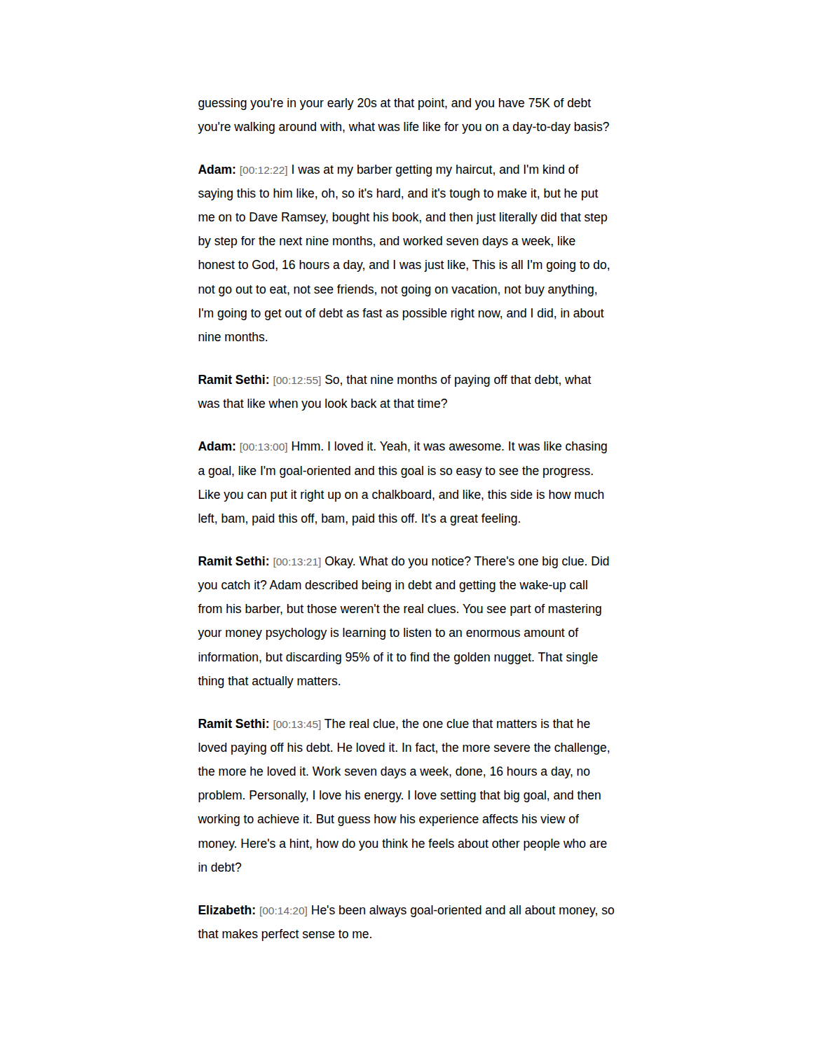guessing you're in your early 20s at that point, and you have 75K of debt you're walking around with, what was life like for you on a day-to-day basis?
Adam: [00:12:22] I was at my barber getting my haircut, and I'm kind of saying this to him like, oh, so it's hard, and it's tough to make it, but he put me on to Dave Ramsey, bought his book, and then just literally did that step by step for the next nine months, and worked seven days a week, like honest to God, 16 hours a day, and I was just like, This is all I'm going to do, not go out to eat, not see friends, not going on vacation, not buy anything, I'm going to get out of debt as fast as possible right now, and I did, in about nine months.
Ramit Sethi: [00:12:55] So, that nine months of paying off that debt, what was that like when you look back at that time?
Adam: [00:13:00] Hmm. I loved it. Yeah, it was awesome. It was like chasing a goal, like I'm goal-oriented and this goal is so easy to see the progress. Like you can put it right up on a chalkboard, and like, this side is how much left, bam, paid this off, bam, paid this off. It's a great feeling.
Ramit Sethi: [00:13:21] Okay. What do you notice? There's one big clue. Did you catch it? Adam described being in debt and getting the wake-up call from his barber, but those weren't the real clues. You see part of mastering your money psychology is learning to listen to an enormous amount of information, but discarding 95% of it to find the golden nugget. That single thing that actually matters.
Ramit Sethi: [00:13:45] The real clue, the one clue that matters is that he loved paying off his debt. He loved it. In fact, the more severe the challenge, the more he loved it. Work seven days a week, done, 16 hours a day, no problem. Personally, I love his energy. I love setting that big goal, and then working to achieve it. But guess how his experience affects his view of money. Here's a hint, how do you think he feels about other people who are in debt?
Elizabeth: [00:14:20] He's been always goal-oriented and all about money, so that makes perfect sense to me.